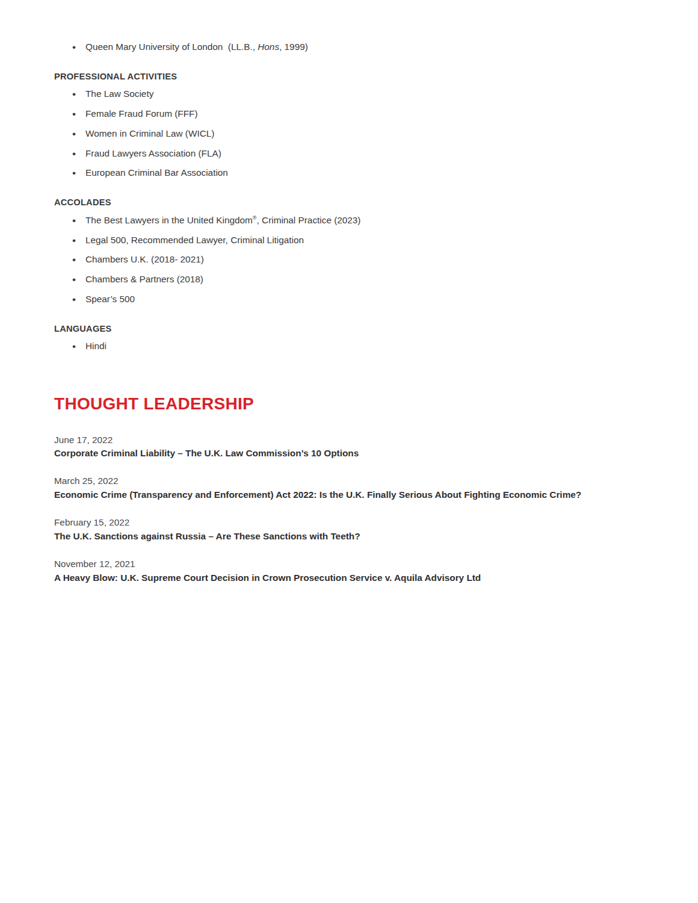Queen Mary University of London (LL.B., Hons, 1999)
PROFESSIONAL ACTIVITIES
The Law Society
Female Fraud Forum (FFF)
Women in Criminal Law (WICL)
Fraud Lawyers Association (FLA)
European Criminal Bar Association
ACCOLADES
The Best Lawyers in the United Kingdom®, Criminal Practice (2023)
Legal 500, Recommended Lawyer, Criminal Litigation
Chambers U.K. (2018- 2021)
Chambers & Partners (2018)
Spear’s 500
LANGUAGES
Hindi
THOUGHT LEADERSHIP
June 17, 2022
Corporate Criminal Liability – The U.K. Law Commission’s 10 Options
March 25, 2022
Economic Crime (Transparency and Enforcement) Act 2022: Is the U.K. Finally Serious About Fighting Economic Crime?
February 15, 2022
The U.K. Sanctions against Russia – Are These Sanctions with Teeth?
November 12, 2021
A Heavy Blow: U.K. Supreme Court Decision in Crown Prosecution Service v. Aquila Advisory Ltd